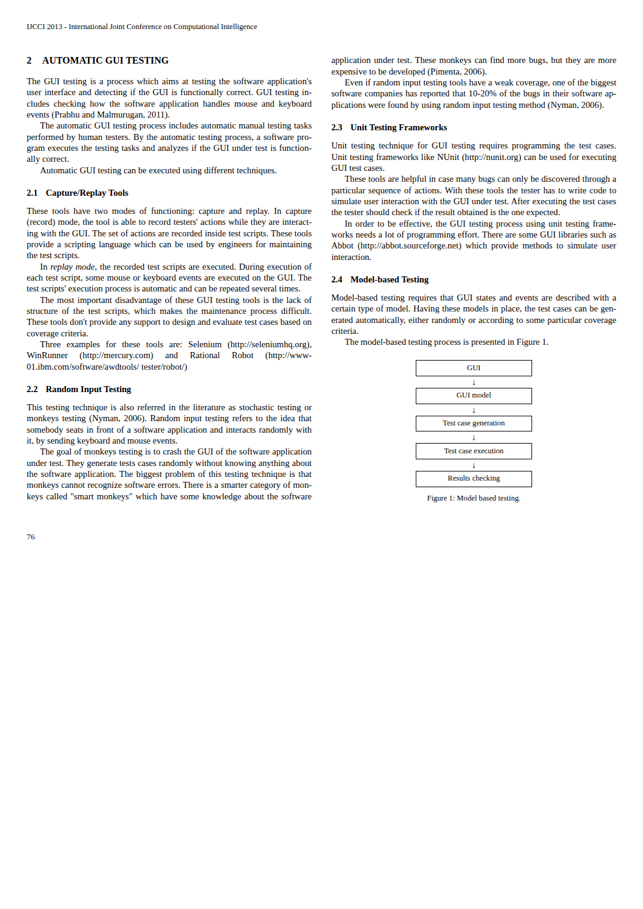IJCCI 2013 - International Joint Conference on Computational Intelligence
2 AUTOMATIC GUI TESTING
The GUI testing is a process which aims at testing the software application's user interface and detecting if the GUI is functionally correct. GUI testing includes checking how the software application handles mouse and keyboard events (Prabhu and Malmurugan, 2011).
The automatic GUI testing process includes automatic manual testing tasks performed by human testers. By the automatic testing process, a software program executes the testing tasks and analyzes if the GUI under test is functionally correct.
Automatic GUI testing can be executed using different techniques.
2.1 Capture/Replay Tools
These tools have two modes of functioning: capture and replay. In capture (record) mode, the tool is able to record testers' actions while they are interacting with the GUI. The set of actions are recorded inside test scripts. These tools provide a scripting language which can be used by engineers for maintaining the test scripts.
In replay mode, the recorded test scripts are executed. During execution of each test script, some mouse or keyboard events are executed on the GUI. The test scripts' execution process is automatic and can be repeated several times.
The most important disadvantage of these GUI testing tools is the lack of structure of the test scripts, which makes the maintenance process difficult. These tools don't provide any support to design and evaluate test cases based on coverage criteria.
Three examples for these tools are: Selenium (http://seleniumhq.org), WinRunner (http://mercury.com) and Rational Robot (http://www-01.ibm.com/software/awdtools/ tester/robot/)
2.2 Random Input Testing
This testing technique is also referred in the literature as stochastic testing or monkeys testing (Nyman, 2006). Random input testing refers to the idea that somebody seats in front of a software application and interacts randomly with it, by sending keyboard and mouse events.
The goal of monkeys testing is to crash the GUI of the software application under test. They generate tests cases randomly without knowing anything about the software application. The biggest problem of this testing technique is that monkeys cannot recognize software errors. There is a smarter category of monkeys called "smart monkeys" which have some knowledge about the software application under test. These monkeys can find more bugs, but they are more expensive to be developed (Pimenta, 2006).
Even if random input testing tools have a weak coverage, one of the biggest software companies has reported that 10-20% of the bugs in their software applications were found by using random input testing method (Nyman, 2006).
2.3 Unit Testing Frameworks
Unit testing technique for GUI testing requires programming the test cases. Unit testing frameworks like NUnit (http://nunit.org) can be used for executing GUI test cases.
These tools are helpful in case many bugs can only be discovered through a particular sequence of actions. With these tools the tester has to write code to simulate user interaction with the GUI under test. After executing the test cases the tester should check if the result obtained is the one expected.
In order to be effective, the GUI testing process using unit testing frameworks needs a lot of programming effort. There are some GUI libraries such as Abbot (http://abbot.sourceforge.net) which provide methods to simulate user interaction.
2.4 Model-based Testing
Model-based testing requires that GUI states and events are described with a certain type of model. Having these models in place, the test cases can be generated automatically, either randomly or according to some particular coverage criteria.
The model-based testing process is presented in Figure 1.
GUI
↓
GUI model
↓
Test case generation
↓
Test case execution
↓
Results checking
Figure 1: Model based testing.
76